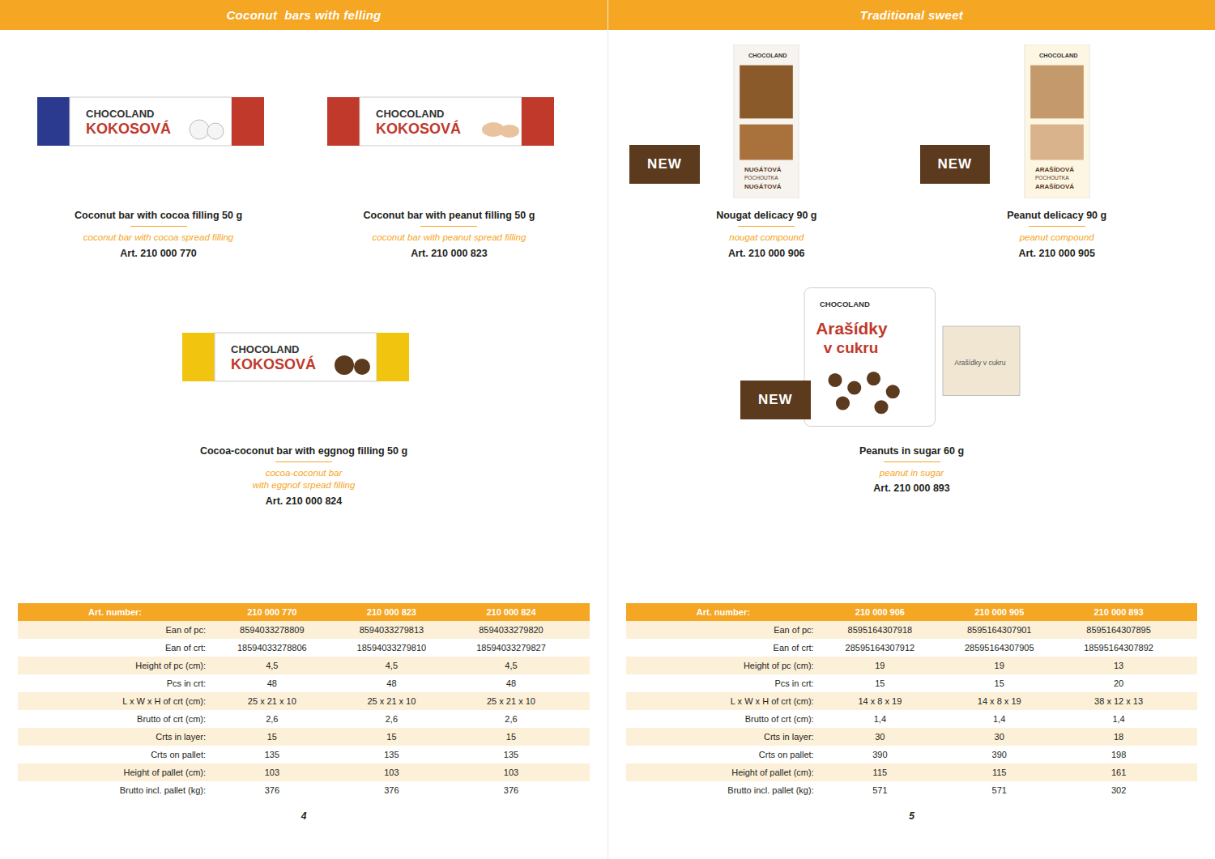Coconut bars with felling
Coconut bar with cocoa filling 50 g
coconut bar with cocoa spread filling
Art. 210 000 770
Coconut bar with peanut filling 50 g
coconut bar with peanut spread filling
Art. 210 000 823
Cocoa-coconut bar with eggnog filling 50 g
cocoa-coconut bar
with eggnof srpead filling
Art. 210 000 824
| Art. number: | 210 000 770 | 210 000 823 | 210 000 824 | |
| --- | --- | --- | --- | --- |
| Ean of pc: | 8594033278809 | 8594033279813 | 8594033279820 | |
| Ean of crt: | 18594033278806 | 18594033279810 | 18594033279827 | |
| Height of pc (cm): | 4,5 | 4,5 | 4,5 | |
| Pcs in crt: | 48 | 48 | 48 | |
| L x W x H of crt (cm): | 25 x 21 x 10 | 25 x 21 x 10 | 25 x 21 x 10 | |
| Brutto of crt (cm): | 2,6 | 2,6 | 2,6 | |
| Crts in layer: | 15 | 15 | 15 | |
| Crts on pallet: | 135 | 135 | 135 | |
| Height of pallet (cm): | 103 | 103 | 103 | |
| Brutto incl. pallet (kg): | 376 | 376 | 376 | |
4
Traditional sweet
NEW
Nougat delicacy 90 g
nougat compound
Art. 210 000 906
NEW
Peanut delicacy 90 g
peanut compound
Art. 210 000 905
NEW
Peanuts in sugar 60 g
peanut in sugar
Art. 210 000 893
| Art. number: | 210 000 906 | 210 000 905 | 210 000 893 | |
| --- | --- | --- | --- | --- |
| Ean of pc: | 8595164307918 | 8595164307901 | 8595164307895 | |
| Ean of crt: | 28595164307912 | 28595164307905 | 18595164307892 | |
| Height of pc (cm): | 19 | 19 | 13 | |
| Pcs in crt: | 15 | 15 | 20 | |
| L x W x H of crt (cm): | 14 x 8 x 19 | 14 x 8 x 19 | 38 x 12 x 13 | |
| Brutto of crt (cm): | 1,4 | 1,4 | 1,4 | |
| Crts in layer: | 30 | 30 | 18 | |
| Crts on pallet: | 390 | 390 | 198 | |
| Height of pallet (cm): | 115 | 115 | 161 | |
| Brutto incl. pallet (kg): | 571 | 571 | 302 | |
5